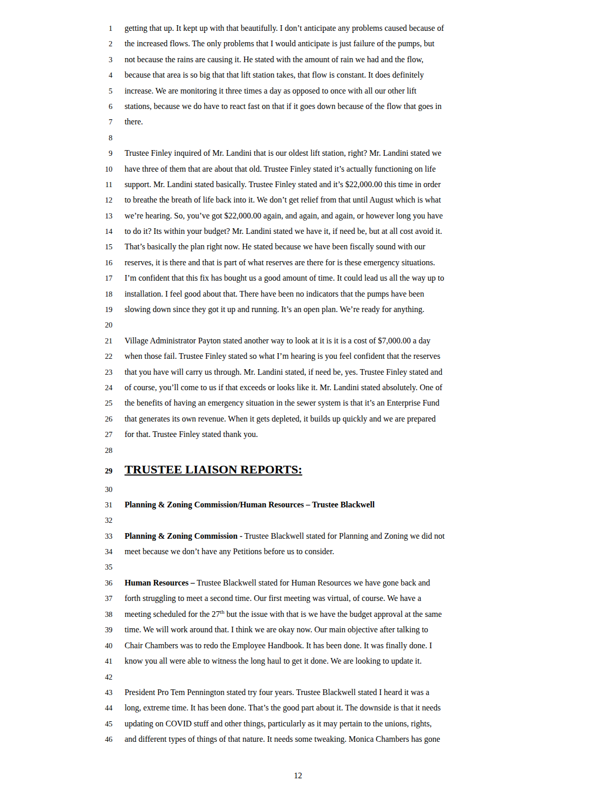getting that up. It kept up with that beautifully. I don’t anticipate any problems caused because of
the increased flows. The only problems that I would anticipate is just failure of the pumps, but
not because the rains are causing it. He stated with the amount of rain we had and the flow,
because that area is so big that that lift station takes, that flow is constant. It does definitely
increase. We are monitoring it three times a day as opposed to once with all our other lift
stations, because we do have to react fast on that if it goes down because of the flow that goes in
there.
Trustee Finley inquired of Mr. Landini that is our oldest lift station, right? Mr. Landini stated we
have three of them that are about that old. Trustee Finley stated it’s actually functioning on life
support. Mr. Landini stated basically. Trustee Finley stated and it’s $22,000.00 this time in order
to breathe the breath of life back into it. We don’t get relief from that until August which is what
we’re hearing. So, you’ve got $22,000.00 again, and again, and again, or however long you have
to do it? Its within your budget? Mr. Landini stated we have it, if need be, but at all cost avoid it.
That’s basically the plan right now. He stated because we have been fiscally sound with our
reserves, it is there and that is part of what reserves are there for is these emergency situations.
I’m confident that this fix has bought us a good amount of time. It could lead us all the way up to
installation. I feel good about that. There have been no indicators that the pumps have been
slowing down since they got it up and running. It’s an open plan. We’re ready for anything.
Village Administrator Payton stated another way to look at it is it is a cost of $7,000.00 a day
when those fail. Trustee Finley stated so what I’m hearing is you feel confident that the reserves
that you have will carry us through. Mr. Landini stated, if need be, yes. Trustee Finley stated and
of course, you’ll come to us if that exceeds or looks like it. Mr. Landini stated absolutely. One of
the benefits of having an emergency situation in the sewer system is that it’s an Enterprise Fund
that generates its own revenue. When it gets depleted, it builds up quickly and we are prepared
for that. Trustee Finley stated thank you.
TRUSTEE LIAISON REPORTS:
Planning & Zoning Commission/Human Resources – Trustee Blackwell
Planning & Zoning Commission - Trustee Blackwell stated for Planning and Zoning we did not
meet because we don’t have any Petitions before us to consider.
Human Resources – Trustee Blackwell stated for Human Resources we have gone back and
forth struggling to meet a second time. Our first meeting was virtual, of course. We have a
meeting scheduled for the 27th but the issue with that is we have the budget approval at the same
time. We will work around that. I think we are okay now. Our main objective after talking to
Chair Chambers was to redo the Employee Handbook. It has been done. It was finally done. I
know you all were able to witness the long haul to get it done. We are looking to update it.
President Pro Tem Pennington stated try four years. Trustee Blackwell stated I heard it was a
long, extreme time. It has been done. That’s the good part about it. The downside is that it needs
updating on COVID stuff and other things, particularly as it may pertain to the unions, rights,
and different types of things of that nature. It needs some tweaking. Monica Chambers has gone
12